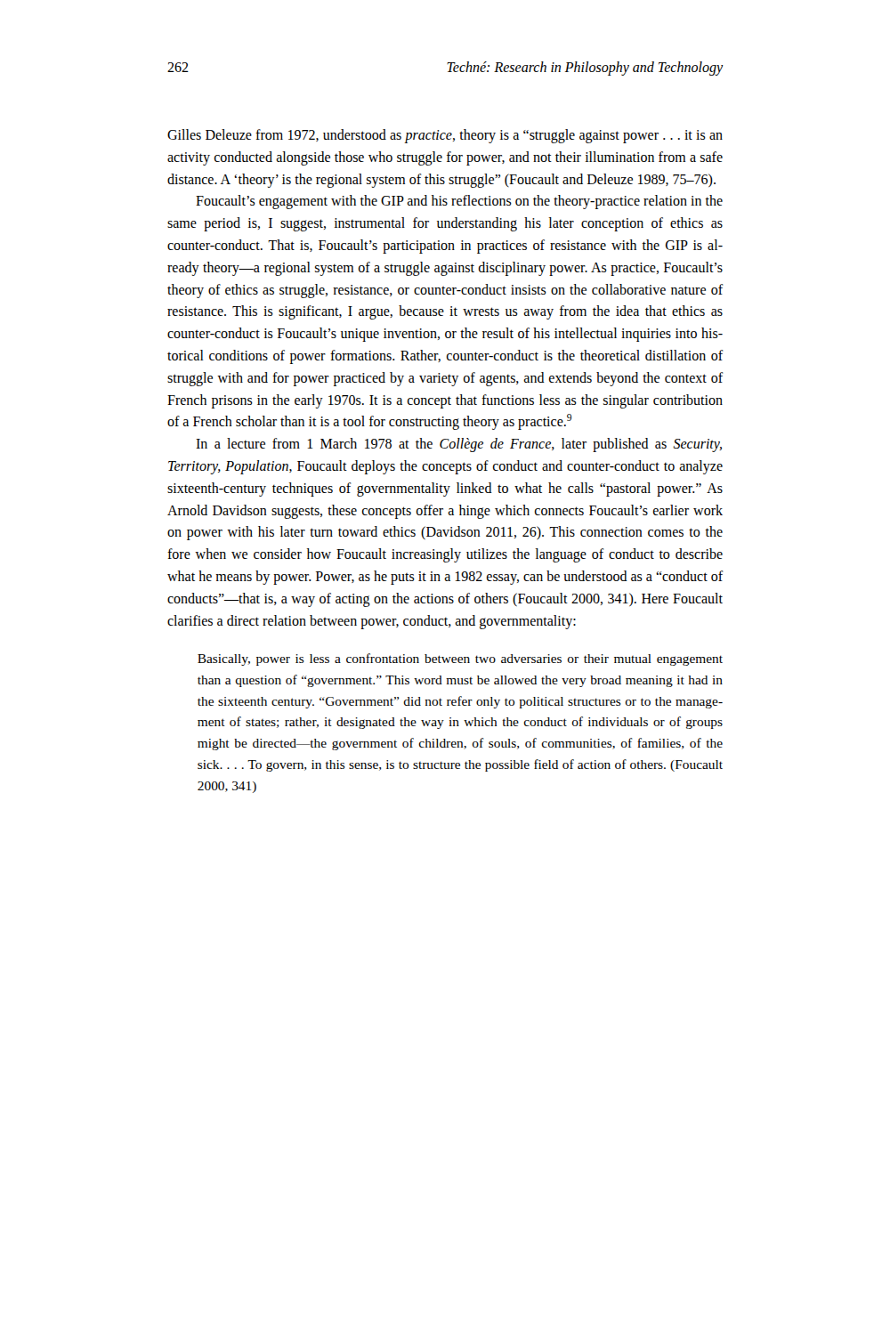262 Techné: Research in Philosophy and Technology
Gilles Deleuze from 1972, understood as practice, theory is a “struggle against power . . . it is an activity conducted alongside those who struggle for power, and not their illumination from a safe distance. A ‘theory’ is the regional system of this struggle” (Foucault and Deleuze 1989, 75–76).
Foucault’s engagement with the GIP and his reflections on the theory-practice relation in the same period is, I suggest, instrumental for understanding his later conception of ethics as counter-conduct. That is, Foucault’s participation in practices of resistance with the GIP is already theory—a regional system of a struggle against disciplinary power. As practice, Foucault’s theory of ethics as struggle, resistance, or counter-conduct insists on the collaborative nature of resistance. This is significant, I argue, because it wrests us away from the idea that ethics as counter-conduct is Foucault’s unique invention, or the result of his intellectual inquiries into historical conditions of power formations. Rather, counter-conduct is the theoretical distillation of struggle with and for power practiced by a variety of agents, and extends beyond the context of French prisons in the early 1970s. It is a concept that functions less as the singular contribution of a French scholar than it is a tool for constructing theory as practice.9
In a lecture from 1 March 1978 at the Collège de France, later published as Security, Territory, Population, Foucault deploys the concepts of conduct and counter-conduct to analyze sixteenth-century techniques of governmentality linked to what he calls “pastoral power.” As Arnold Davidson suggests, these concepts offer a hinge which connects Foucault’s earlier work on power with his later turn toward ethics (Davidson 2011, 26). This connection comes to the fore when we consider how Foucault increasingly utilizes the language of conduct to describe what he means by power. Power, as he puts it in a 1982 essay, can be understood as a “conduct of conducts”—that is, a way of acting on the actions of others (Foucault 2000, 341). Here Foucault clarifies a direct relation between power, conduct, and governmentality:
Basically, power is less a confrontation between two adversaries or their mutual engagement than a question of “government.” This word must be allowed the very broad meaning it had in the sixteenth century. “Government” did not refer only to political structures or to the management of states; rather, it designated the way in which the conduct of individuals or of groups might be directed—the government of children, of souls, of communities, of families, of the sick. . . . To govern, in this sense, is to structure the possible field of action of others. (Foucault 2000, 341)